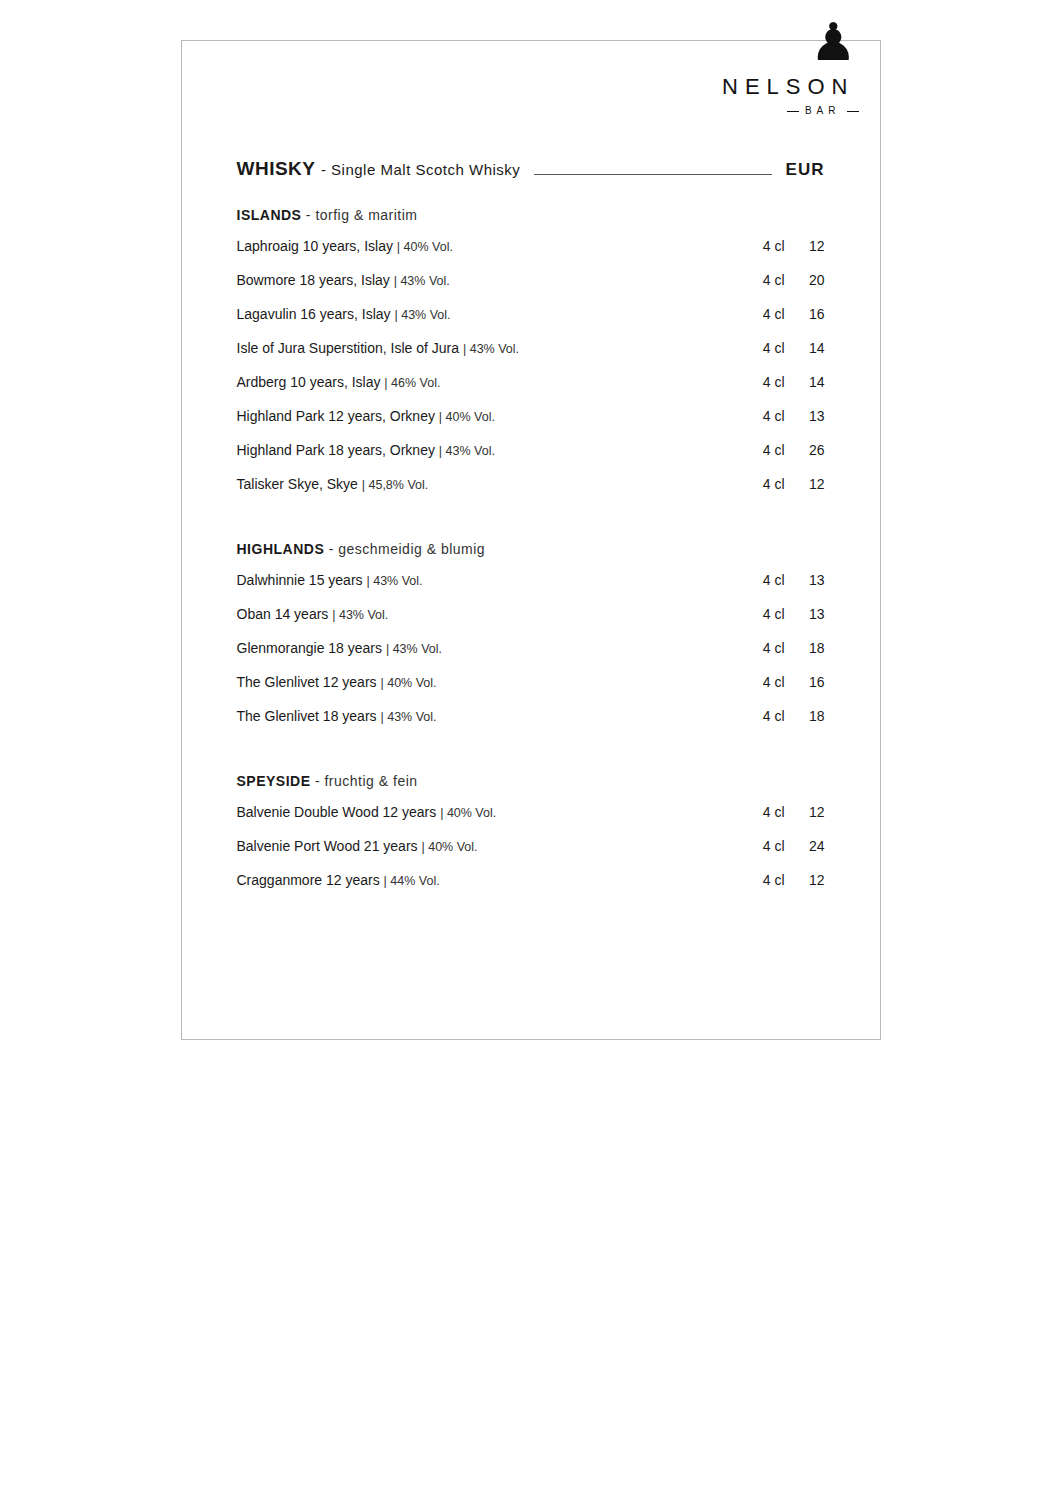♟
NELSON
BAR
WHISKY - Single Malt Scotch Whisky
EUR
ISLANDS - torfig & maritim
| Laphroaig 10 years, Islay / 40% Vol. | 4 cl | 12 |
| Bowmore 18 years, Islay / 43% Vol. | 4 cl | 20 |
| Lagavulin 16 years, Islay / 43% Vol. | 4 cl | 16 |
| Isle of Jura Superstition, Isle of Jura / 43% Vol. | 4 cl | 14 |
| Ardberg 10 years, Islay / 46% Vol. | 4 cl | 14 |
| Highland Park 12 years, Orkney / 40% Vol. | 4 cl | 13 |
| Highland Park 18 years, Orkney / 43% Vol. | 4 cl | 26 |
| Talisker Skye, Skye / 45,8% Vol. | 4 cl | 12 |
HIGHLANDS - geschmeidig & blumig
| Dalwhinnie 15 years / 43% Vol. | 4 cl | 13 |
| Oban 14 years / 43% Vol. | 4 cl | 13 |
| Glenmorangie 18 years / 43% Vol. | 4 cl | 18 |
| The Glenlivet 12 years / 40% Vol. | 4 cl | 16 |
| The Glenlivet 18 years / 43% Vol. | 4 cl | 18 |
SPEYSIDE - fruchtig & fein
| Balvenie Double Wood 12 years / 40% Vol. | 4 cl | 12 |
| Balvenie Port Wood 21 years / 40% Vol. | 4 cl | 24 |
| Cragganmore 12 years / 44% Vol. | 4 cl | 12 |